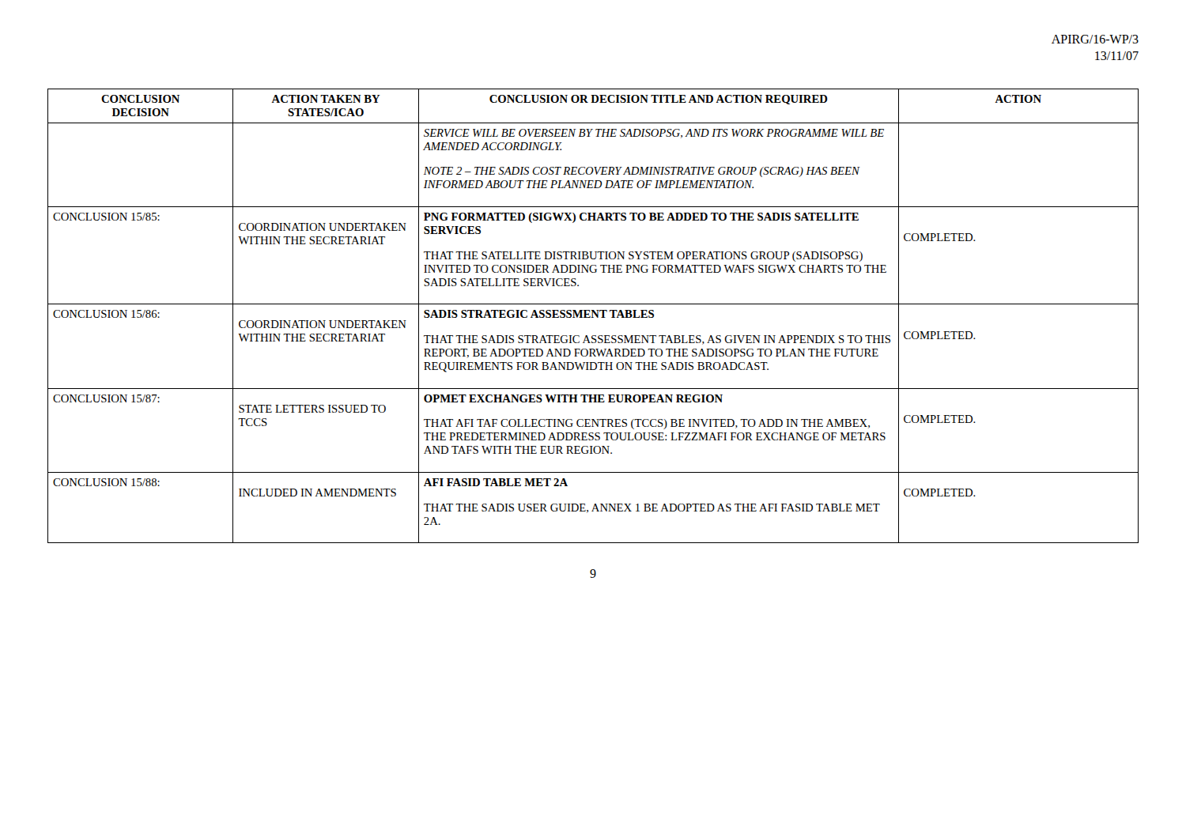APIRG/16-WP/3
13/11/07
| CONCLUSION DECISION | ACTION TAKEN BY STATES/ICAO | CONCLUSION OR DECISION TITLE AND ACTION REQUIRED | ACTION |
| --- | --- | --- | --- |
| | | SERVICE WILL BE OVERSEEN BY THE SADISOPSG, AND ITS WORK PROGRAMME WILL BE AMENDED ACCORDINGLY. NOTE 2 – THE SADIS COST RECOVERY ADMINISTRATIVE GROUP (SCRAG) HAS BEEN INFORMED ABOUT THE PLANNED DATE OF IMPLEMENTATION. | |
| CONCLUSION 15/85: | COORDINATION UNDERTAKEN WITHIN THE SECRETARIAT | PNG FORMATTED (SIGWX) CHARTS TO BE ADDED TO THE SADIS SATELLITE SERVICES THAT THE SATELLITE DISTRIBUTION SYSTEM OPERATIONS GROUP (SADISOPSG) INVITED TO CONSIDER ADDING THE PNG FORMATTED WAFS SIGWX CHARTS TO THE SADIS SATELLITE SERVICES. | COMPLETED. |
| CONCLUSION 15/86: | COORDINATION UNDERTAKEN WITHIN THE SECRETARIAT | SADIS STRATEGIC ASSESSMENT TABLES THAT THE SADIS STRATEGIC ASSESSMENT TABLES, AS GIVEN IN APPENDIX S TO THIS REPORT, BE ADOPTED AND FORWARDED TO THE SADISOPSG TO PLAN THE FUTURE REQUIREMENTS FOR BANDWIDTH ON THE SADIS BROADCAST. | COMPLETED. |
| CONCLUSION 15/87: | STATE LETTERS ISSUED TO TCCS | OPMET EXCHANGES WITH THE EUROPEAN REGION THAT AFI TAF COLLECTING CENTRES (TCCS) BE INVITED, TO ADD IN THE AMBEX, THE PREDETERMINED ADDRESS TOULOUSE: LFZZMAFI FOR EXCHANGE OF METARS AND TAFS WITH THE EUR REGION. | COMPLETED. |
| CONCLUSION 15/88: | INCLUDED IN AMENDMENTS | AFI FASID TABLE MET 2A THAT THE SADIS USER GUIDE, ANNEX 1 BE ADOPTED AS THE AFI FASID TABLE MET 2A. | COMPLETED. |
9